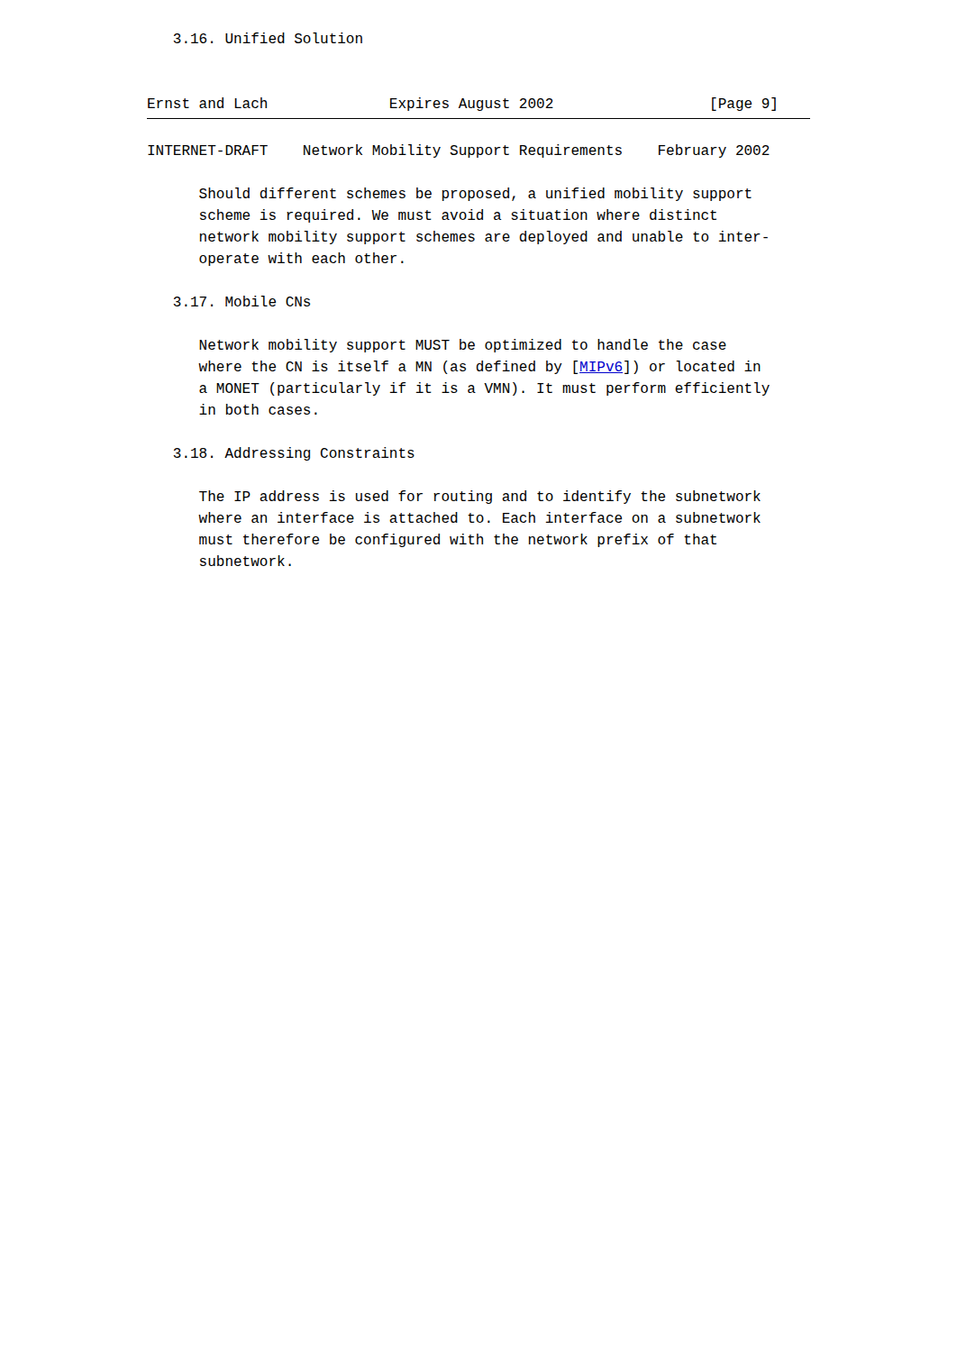3.16. Unified Solution
Ernst and Lach              Expires August 2002                  [Page 9]
INTERNET-DRAFT    Network Mobility Support Requirements    February 2002
      Should different schemes be proposed, a unified mobility support
      scheme is required. We must avoid a situation where distinct
      network mobility support schemes are deployed and unable to inter-
      operate with each other.

   3.17. Mobile CNs

      Network mobility support MUST be optimized to handle the case
      where the CN is itself a MN (as defined by [MIPv6]) or located in
      a MONET (particularly if it is a VMN). It must perform efficiently
      in both cases.

   3.18. Addressing Constraints

      The IP address is used for routing and to identify the subnetwork
      where an interface is attached to. Each interface on a subnetwork
      must therefore be configured with the network prefix of that
      subnetwork.